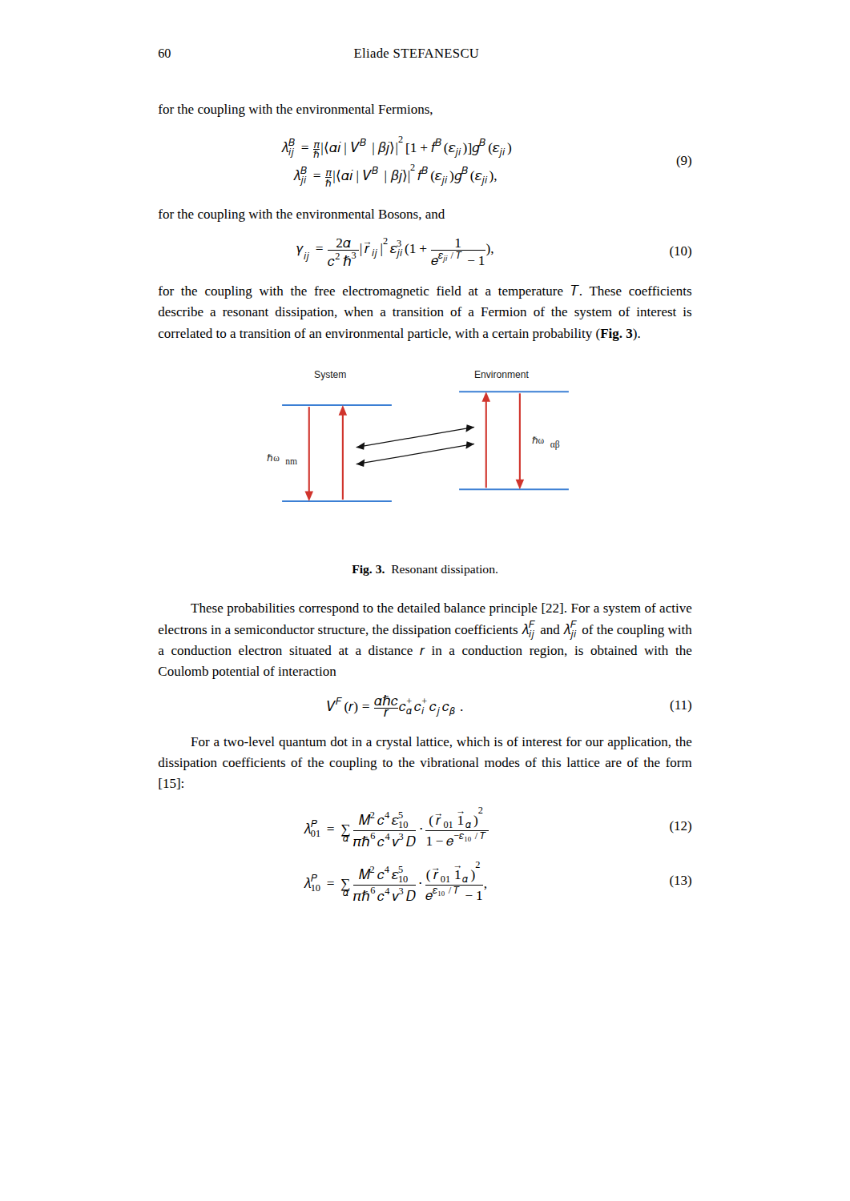60
Eliade STEFANESCU
for the coupling with the environmental Fermions,
λijB = πℏ | ⟨αi |VB| βj⟩ | 2 [ 1+ fB (εji) ] gB (εji) λjiB = πℏ | ⟨αi |VB| βj⟩ | 2 fB (εji) gB (εji) ,
(9)
for the coupling with the environmental Bosons, and
γij = 2α c2ℏ3 |r→ij| 2 εji3 ( 1+ 1 eεji/T−1 ) ,
(10)
for the coupling with the free electromagnetic field at a temperature T. These coefficients describe a resonant dissipation, when a transition of a Fermion of the system of interest is correlated to a transition of an environmental particle, with a certain probability (Fig. 3).
System Environment ℏω nm ℏω αβ
Fig. 3. Resonant dissipation.
These probabilities correspond to the detailed balance principle [22]. For a system of active electrons in a semiconductor structure, the dissipation coefficients λijF and λjiF of the coupling with a conduction electron situated at a distance r in a conduction region, is obtained with the Coulomb potential of interaction
VF (r) = αℏc r cα+ ci+ cj cβ .
(11)
For a two-level quantum dot in a crystal lattice, which is of interest for our application, the dissipation coefficients of the coupling to the vibrational modes of this lattice are of the form [15]:
λ01P = ∑α M2c4ε105 πℏ6c4v3D ⋅ (r→011→α) 2 1−e−ε10/T
(12)
λ10P = ∑α M2c4ε105 πℏ6c4v3D ⋅ (r→011→α) 2 eε10/T−1 ,
(13)